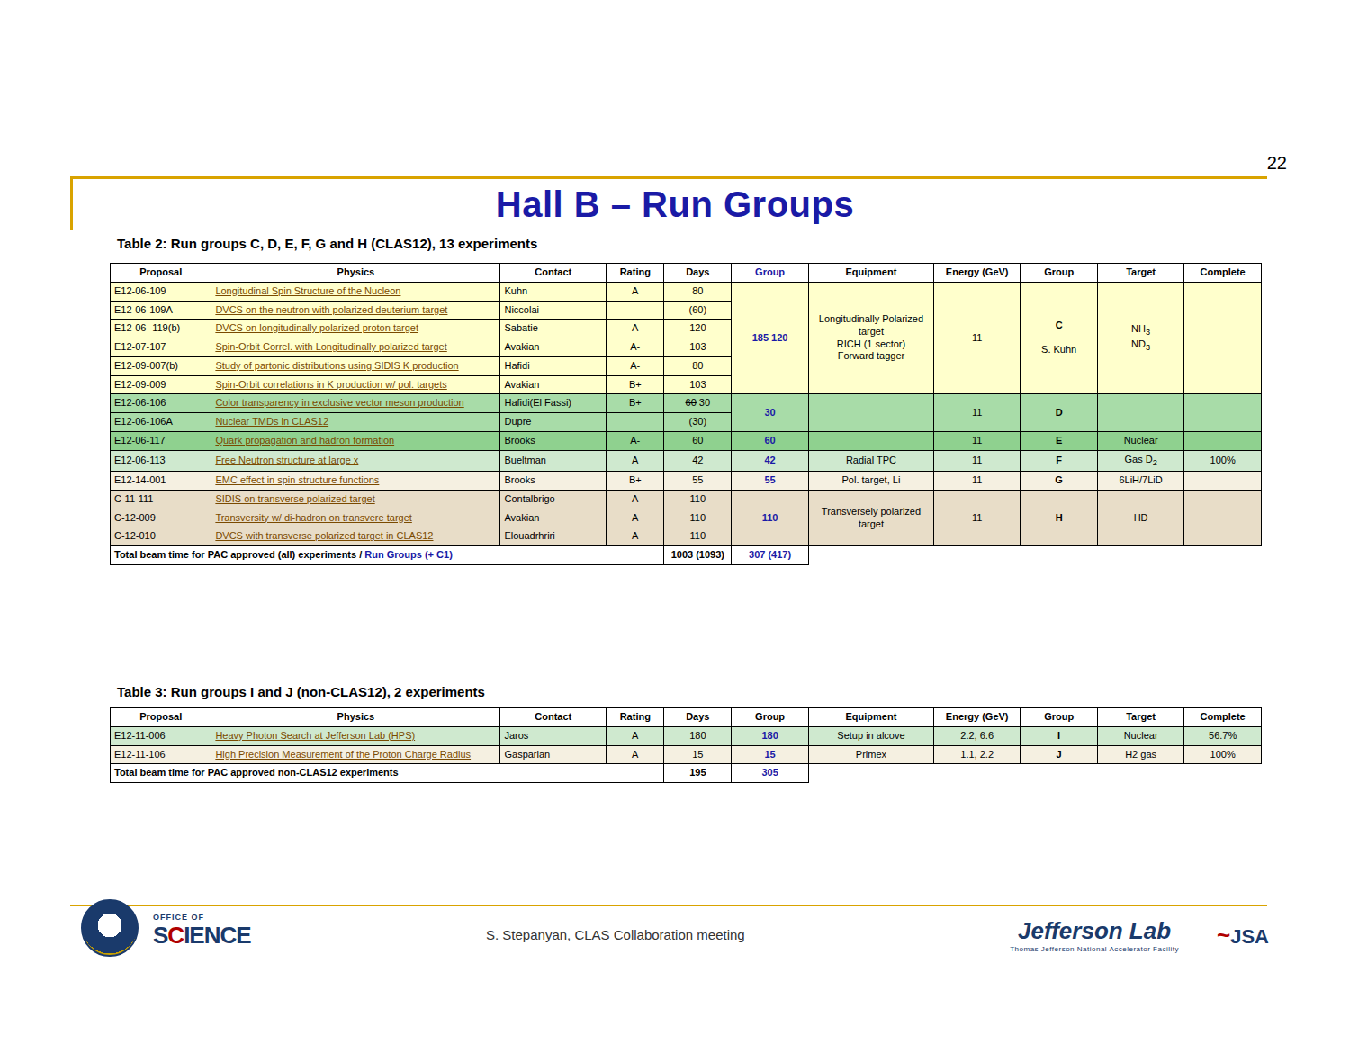22
Hall B – Run Groups
Table 2: Run groups C, D, E, F, G and H (CLAS12), 13 experiments
| Proposal | Physics | Contact | Rating | Days | Group | Equipment | Energy (GeV) | Group | Target | Complete |
| --- | --- | --- | --- | --- | --- | --- | --- | --- | --- | --- |
| E12-06-109 | Longitudinal Spin Structure of the Nucleon | Kuhn | A | 80 | 185 120 | Longitudinally Polarized target RICH (1 sector) Forward tagger | 11 | C S. Kuhn | NH 3 ND 3 | |
| E12-06-109A | DVCS on the neutron with polarized deuterium target | Niccolai | | (60) |
| E12-06- 119(b) | DVCS on longitudinally polarized proton target | Sabatie | A | 120 |
| E12-07-107 | Spin-Orbit Correl. with Longitudinally polarized target | Avakian | A- | 103 |
| E12-09-007(b) | Study of partonic distributions using SIDIS K production | Hafidi | A- | 80 |
| E12-09-009 | Spin-Orbit correlations in K production w/ pol. targets | Avakian | B+ | 103 |
| E12-06-106 | Color transparency in exclusive vector meson production | Hafidi(El Fassi) | B+ | 60 30 | 30 | | 11 | D | | |
| E12-06-106A | Nuclear TMDs in CLAS12 | Dupre | | (30) |
| E12-06-117 | Quark propagation and hadron formation | Brooks | A- | 60 | 60 | | 11 | E | Nuclear | |
| E12-06-113 | Free Neutron structure at large x | Bueltman | A | 42 | 42 | Radial TPC | 11 | F | Gas D 2 | 100% |
| E12-14-001 | EMC effect in spin structure functions | Brooks | B+ | 55 | 55 | Pol. target, Li | 11 | G | 6LiH/7LiD | |
| C-11-111 | SIDIS on transverse polarized target | Contalbrigo | A | 110 | 110 | Transversely polarized target | 11 | H | HD | |
| C-12-009 | Transversity w/ di-hadron on transvere target | Avakian | A | 110 |
| C-12-010 | DVCS with transverse polarized target in CLAS12 | Elouadrhriri | A | 110 |
| Total beam time for PAC approved (all) experiments / Run Groups (+ C1) | 1003 (1093) | 307 (417) | |
Table 3: Run groups I and J (non-CLAS12), 2 experiments
| Proposal | Physics | Contact | Rating | Days | Group | Equipment | Energy (GeV) | Group | Target | Complete |
| --- | --- | --- | --- | --- | --- | --- | --- | --- | --- | --- |
| E12-11-006 | Heavy Photon Search at Jefferson Lab (HPS) | Jaros | A | 180 | 180 | Setup in alcove | 2.2, 6.6 | I | Nuclear | 56.7% |
| E12-11-106 | High Precision Measurement of the Proton Charge Radius | Gasparian | A | 15 | 15 | Primex | 1.1, 2.2 | J | H2 gas | 100% |
| Total beam time for PAC approved non-CLAS12 experiments | 195 | 305 | |
OFFICE OF SCIENCE
S. Stepanyan, CLAS Collaboration meeting
Jefferson Lab
Thomas Jefferson National Accelerator Facility
~JSA